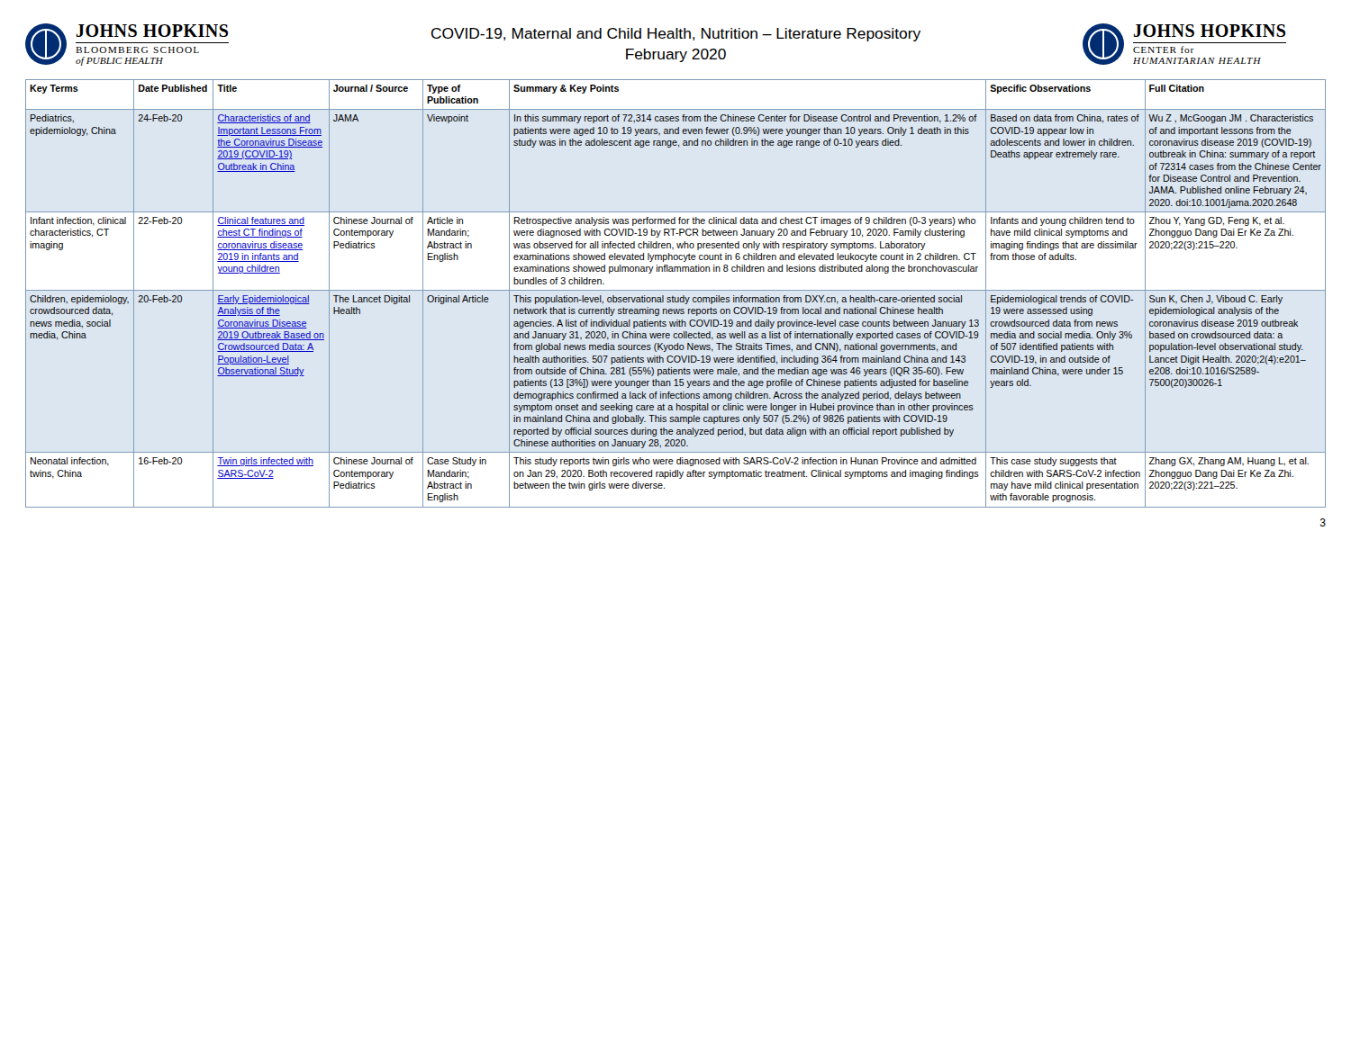JOHNS HOPKINS BLOOMBERG SCHOOL of PUBLIC HEALTH
COVID-19, Maternal and Child Health, Nutrition – Literature Repository
February 2020
JOHNS HOPKINS CENTER for HUMANITARIAN HEALTH
| Key Terms | Date Published | Title | Journal / Source | Type of Publication | Summary & Key Points | Specific Observations | Full Citation |
| --- | --- | --- | --- | --- | --- | --- | --- |
| Pediatrics, epidemiology, China | 24-Feb-20 | Characteristics of and Important Lessons From the Coronavirus Disease 2019 (COVID-19) Outbreak in China | JAMA | Viewpoint | In this summary report of 72,314 cases from the Chinese Center for Disease Control and Prevention, 1.2% of patients were aged 10 to 19 years, and even fewer (0.9%) were younger than 10 years. Only 1 death in this study was in the adolescent age range, and no children in the age range of 0-10 years died. | Based on data from China, rates of COVID-19 appear low in adolescents and lower in children. Deaths appear extremely rare. | Wu Z , McGoogan JM . Characteristics of and important lessons from the coronavirus disease 2019 (COVID-19) outbreak in China: summary of a report of 72314 cases from the Chinese Center for Disease Control and Prevention. JAMA. Published online February 24, 2020. doi:10.1001/jama.2020.2648 |
| Infant infection, clinical characteristics, CT imaging | 22-Feb-20 | Clinical features and chest CT findings of coronavirus disease 2019 in infants and young children | Chinese Journal of Contemporary Pediatrics | Article in Mandarin; Abstract in English | Retrospective analysis was performed for the clinical data and chest CT images of 9 children (0-3 years) who were diagnosed with COVID-19 by RT-PCR between January 20 and February 10, 2020. Family clustering was observed for all infected children, who presented only with respiratory symptoms. Laboratory examinations showed elevated lymphocyte count in 6 children and elevated leukocyte count in 2 children. CT examinations showed pulmonary inflammation in 8 children and lesions distributed along the bronchovascular bundles of 3 children. | Infants and young children tend to have mild clinical symptoms and imaging findings that are dissimilar from those of adults. | Zhou Y, Yang GD, Feng K, et al. Zhongguo Dang Dai Er Ke Za Zhi. 2020;22(3):215–220. |
| Children, epidemiology, crowdsourced data, news media, social media, China | 20-Feb-20 | Early Epidemiological Analysis of the Coronavirus Disease 2019 Outbreak Based on Crowdsourced Data: A Population-Level Observational Study | The Lancet Digital Health | Original Article | This population-level, observational study compiles information from DXY.cn, a health-care-oriented social network that is currently streaming news reports on COVID-19 from local and national Chinese health agencies. A list of individual patients with COVID-19 and daily province-level case counts between January 13 and January 31, 2020, in China were collected, as well as a list of internationally exported cases of COVID-19 from global news media sources (Kyodo News, The Straits Times, and CNN), national governments, and health authorities. 507 patients with COVID-19 were identified, including 364 from mainland China and 143 from outside of China. 281 (55%) patients were male, and the median age was 46 years (IQR 35-60). Few patients (13 [3%]) were younger than 15 years and the age profile of Chinese patients adjusted for baseline demographics confirmed a lack of infections among children. Across the analyzed period, delays between symptom onset and seeking care at a hospital or clinic were longer in Hubei province than in other provinces in mainland China and globally. This sample captures only 507 (5.2%) of 9826 patients with COVID-19 reported by official sources during the analyzed period, but data align with an official report published by Chinese authorities on January 28, 2020. | Epidemiological trends of COVID-19 were assessed using crowdsourced data from news media and social media. Only 3% of 507 identified patients with COVID-19, in and outside of mainland China, were under 15 years old. | Sun K, Chen J, Viboud C. Early epidemiological analysis of the coronavirus disease 2019 outbreak based on crowdsourced data: a population-level observational study. Lancet Digit Health. 2020;2(4):e201–e208. doi:10.1016/S2589-7500(20)30026-1 |
| Neonatal infection, twins, China | 16-Feb-20 | Twin girls infected with SARS-CoV-2 | Chinese Journal of Contemporary Pediatrics | Case Study in Mandarin; Abstract in English | This study reports twin girls who were diagnosed with SARS-CoV-2 infection in Hunan Province and admitted on Jan 29, 2020. Both recovered rapidly after symptomatic treatment. Clinical symptoms and imaging findings between the twin girls were diverse. | This case study suggests that children with SARS-CoV-2 infection may have mild clinical presentation with favorable prognosis. | Zhang GX, Zhang AM, Huang L, et al. Zhongguo Dang Dai Er Ke Za Zhi. 2020;22(3):221–225. |
3